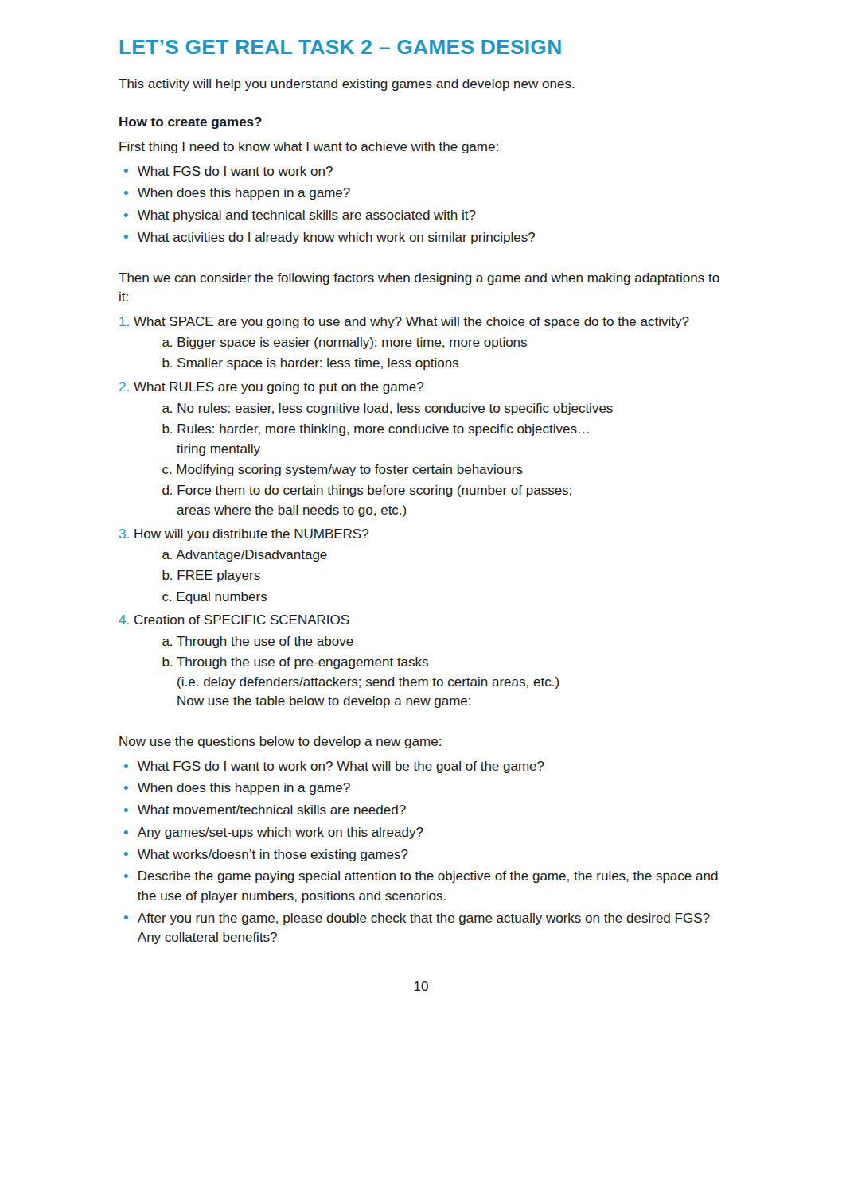Let’s Get Real Task 2 – Games Design
This activity will help you understand existing games and develop new ones.
How to create games?
First thing I need to know what I want to achieve with the game:
What FGS do I want to work on?
When does this happen in a game?
What physical and technical skills are associated with it?
What activities do I already know which work on similar principles?
Then we can consider the following factors when designing a game and when making adaptations to it:
What SPACE are you going to use and why? What will the choice of space do to the activity?
a. Bigger space is easier (normally): more time, more options
b. Smaller space is harder: less time, less options
What RULES are you going to put on the game?
a. No rules: easier, less cognitive load, less conducive to specific objectives
b. Rules: harder, more thinking, more conducive to specific objectives…tiring mentally
c. Modifying scoring system/way to foster certain behaviours
d. Force them to do certain things before scoring (number of passes;areas where the ball needs to go, etc.)
How will you distribute the NUMBERS?
a. Advantage/Disadvantage
b. FREE players
c. Equal numbers
Creation of SPECIFIC SCENARIOS
a. Through the use of the above
b. Through the use of pre-engagement tasks(i.e. delay defenders/attackers; send them to certain areas, etc.) Now use the table below to develop a new game:
Now use the questions below to develop a new game:
What FGS do I want to work on? What will be the goal of the game?
When does this happen in a game?
What movement/technical skills are needed?
Any games/set-ups which work on this already?
What works/doesn’t in those existing games?
Describe the game paying special attention to the objective of the game, the rules, the space and the use of player numbers, positions and scenarios.
After you run the game, please double check that the game actually works on the desired FGS? Any collateral benefits?
10